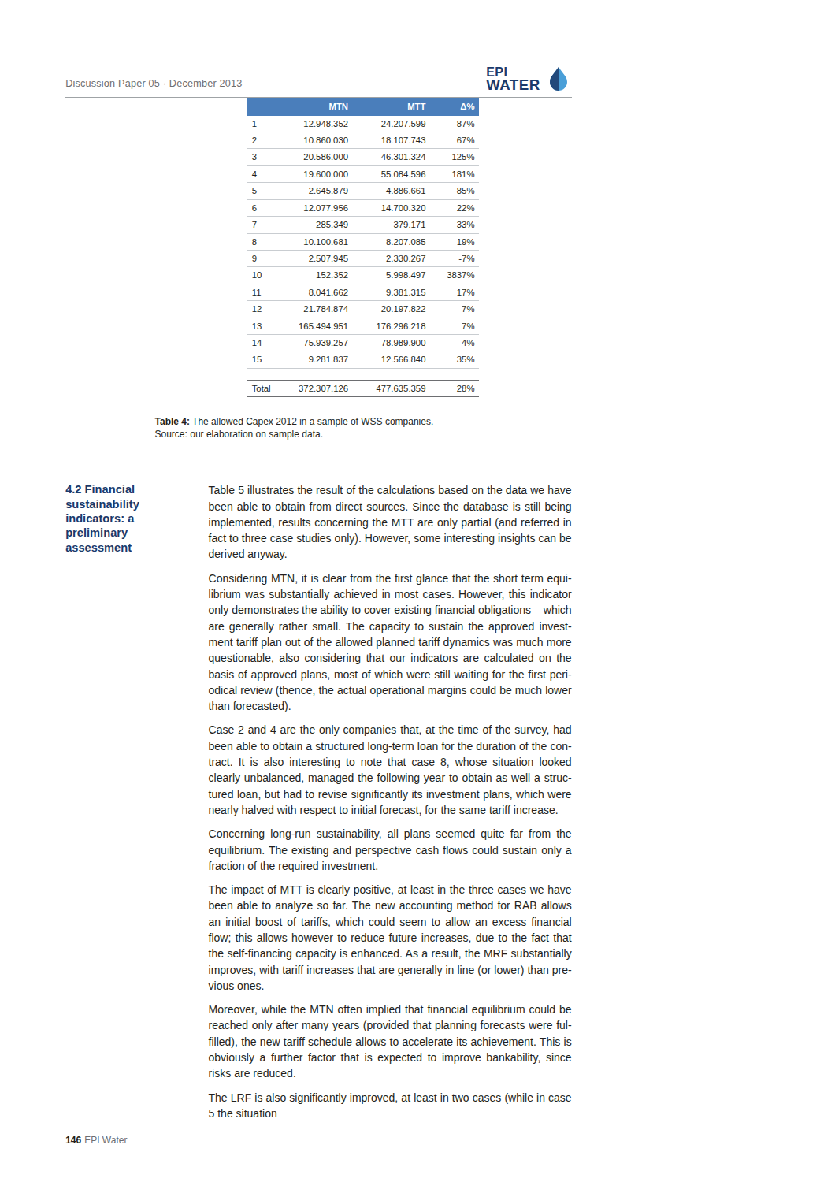Discussion Paper 05 · December 2013
EPI
WATER
| | MTN | MTT | Δ% |
| --- | --- | --- | --- |
| 1 | 12.948.352 | 24.207.599 | 87% |
| 2 | 10.860.030 | 18.107.743 | 67% |
| 3 | 20.586.000 | 46.301.324 | 125% |
| 4 | 19.600.000 | 55.084.596 | 181% |
| 5 | 2.645.879 | 4.886.661 | 85% |
| 6 | 12.077.956 | 14.700.320 | 22% |
| 7 | 285.349 | 379.171 | 33% |
| 8 | 10.100.681 | 8.207.085 | -19% |
| 9 | 2.507.945 | 2.330.267 | -7% |
| 10 | 152.352 | 5.998.497 | 3837% |
| 11 | 8.041.662 | 9.381.315 | 17% |
| 12 | 21.784.874 | 20.197.822 | -7% |
| 13 | 165.494.951 | 176.296.218 | 7% |
| 14 | 75.939.257 | 78.989.900 | 4% |
| 15 | 9.281.837 | 12.566.840 | 35% |
| Total | 372.307.126 | 477.635.359 | 28% |
Table 4: The allowed Capex 2012 in a sample of WSS companies. Source: our elaboration on sample data.
4.2 Financial sustainability indicators: a preliminary assessment
Table 5 illustrates the result of the calculations based on the data we have been able to obtain from direct sources. Since the database is still being implemented, results concerning the MTT are only partial (and referred in fact to three case studies only). However, some interesting insights can be derived anyway.
Considering MTN, it is clear from the first glance that the short term equilibrium was substantially achieved in most cases. However, this indicator only demonstrates the ability to cover existing financial obligations – which are generally rather small. The capacity to sustain the approved investment tariff plan out of the allowed planned tariff dynamics was much more questionable, also considering that our indicators are calculated on the basis of approved plans, most of which were still waiting for the first periodical review (thence, the actual operational margins could be much lower than forecasted).
Case 2 and 4 are the only companies that, at the time of the survey, had been able to obtain a structured long-term loan for the duration of the contract. It is also interesting to note that case 8, whose situation looked clearly unbalanced, managed the following year to obtain as well a structured loan, but had to revise significantly its investment plans, which were nearly halved with respect to initial forecast, for the same tariff increase.
Concerning long-run sustainability, all plans seemed quite far from the equilibrium. The existing and perspective cash flows could sustain only a fraction of the required investment.
The impact of MTT is clearly positive, at least in the three cases we have been able to analyze so far. The new accounting method for RAB allows an initial boost of tariffs, which could seem to allow an excess financial flow; this allows however to reduce future increases, due to the fact that the self-financing capacity is enhanced. As a result, the MRF substantially improves, with tariff increases that are generally in line (or lower) than previous ones.
Moreover, while the MTN often implied that financial equilibrium could be reached only after many years (provided that planning forecasts were fulfilled), the new tariff schedule allows to accelerate its achievement. This is obviously a further factor that is expected to improve bankability, since risks are reduced.
The LRF is also significantly improved, at least in two cases (while in case 5 the situation
146 EPI Water